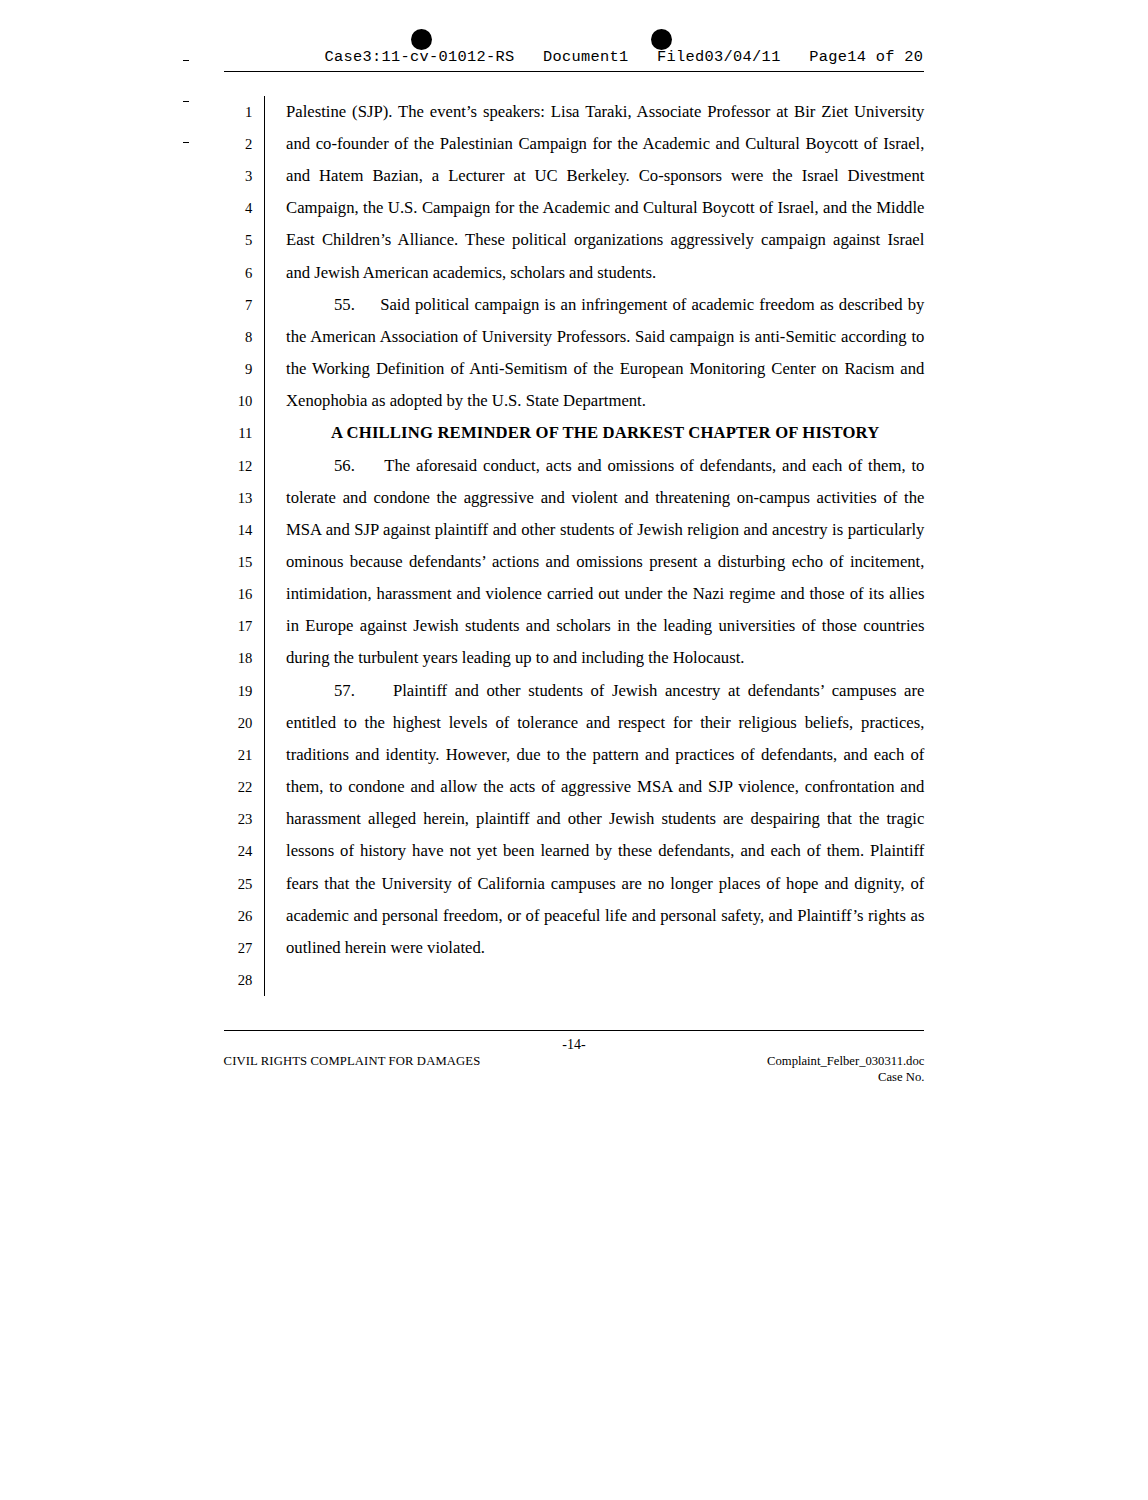Case3:11-cv-01012-RS Document1 Filed03/04/11 Page14 of 20
1
2
3
4
5
6
7
8
9
10
11
12
13
14
15
16
17
18
19
20
21
22
23
24
25
26
27
28
Palestine (SJP). The event’s speakers: Lisa Taraki, Associate Professor at Bir Ziet University and co-founder of the Palestinian Campaign for the Academic and Cultural Boycott of Israel, and Hatem Bazian, a Lecturer at UC Berkeley. Co-sponsors were the Israel Divestment Campaign, the U.S. Campaign for the Academic and Cultural Boycott of Israel, and the Middle East Children’s Alliance. These political organizations aggressively campaign against Israel and Jewish American academics, scholars and students.
55. Said political campaign is an infringement of academic freedom as described by the American Association of University Professors. Said campaign is anti-Semitic according to the Working Definition of Anti-Semitism of the European Monitoring Center on Racism and Xenophobia as adopted by the U.S. State Department.
A CHILLING REMINDER OF THE DARKEST CHAPTER OF HISTORY
56. The aforesaid conduct, acts and omissions of defendants, and each of them, to tolerate and condone the aggressive and violent and threatening on-campus activities of the MSA and SJP against plaintiff and other students of Jewish religion and ancestry is particularly ominous because defendants’ actions and omissions present a disturbing echo of incitement, intimidation, harassment and violence carried out under the Nazi regime and those of its allies in Europe against Jewish students and scholars in the leading universities of those countries during the turbulent years leading up to and including the Holocaust.
57. Plaintiff and other students of Jewish ancestry at defendants’ campuses are entitled to the highest levels of tolerance and respect for their religious beliefs, practices, traditions and identity. However, due to the pattern and practices of defendants, and each of them, to condone and allow the acts of aggressive MSA and SJP violence, confrontation and harassment alleged herein, plaintiff and other Jewish students are despairing that the tragic lessons of history have not yet been learned by these defendants, and each of them. Plaintiff fears that the University of California campuses are no longer places of hope and dignity, of academic and personal freedom, or of peaceful life and personal safety, and Plaintiff’s rights as outlined herein were violated.
-14-
Civil Rights Complaint for Damages
Complaint_Felber_030311.doc
Case No.